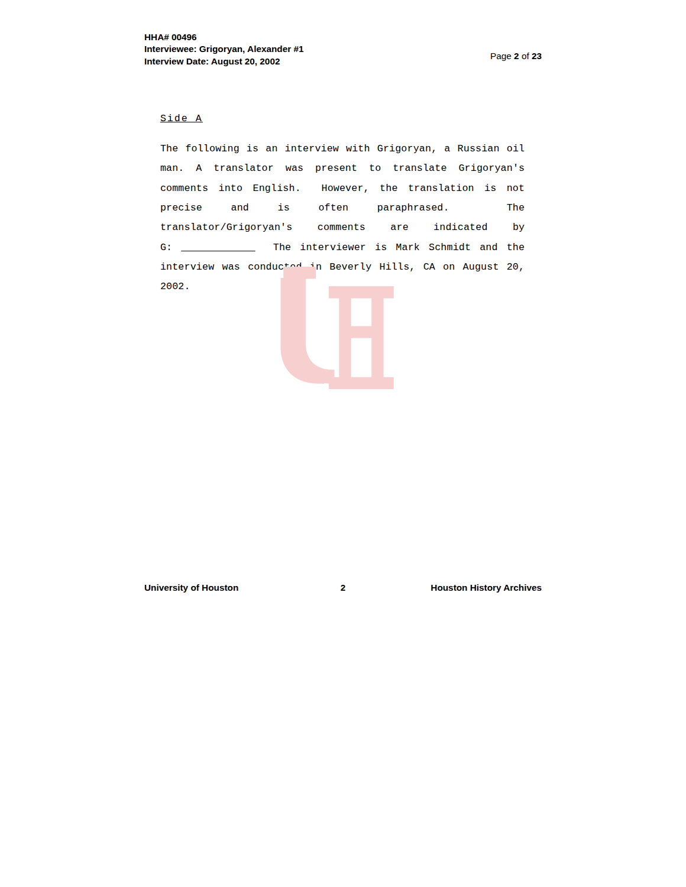HHA# 00496
Interviewee: Grigoryan, Alexander #1
Interview Date: August 20, 2002
Page 2 of 23
Side A
The following is an interview with Grigoryan, a Russian oil man. A translator was present to translate Grigoryan's comments into English. However, the translation is not precise and is often paraphrased. The translator/Grigoryan's comments are indicated by G: The interviewer is Mark Schmidt and the interview was conducted in Beverly Hills, CA on August 20, 2002.
University of Houston 2 Houston History Archives